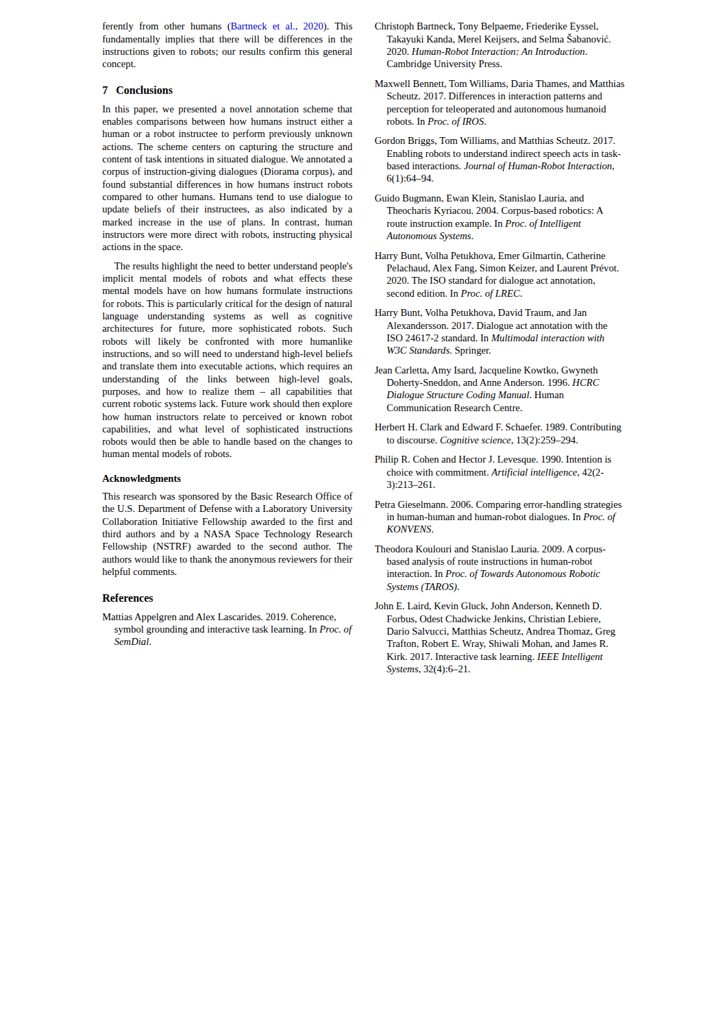ferently from other humans (Bartneck et al., 2020). This fundamentally implies that there will be differences in the instructions given to robots; our results confirm this general concept.
7 Conclusions
In this paper, we presented a novel annotation scheme that enables comparisons between how humans instruct either a human or a robot instructee to perform previously unknown actions. The scheme centers on capturing the structure and content of task intentions in situated dialogue. We annotated a corpus of instruction-giving dialogues (Diorama corpus), and found substantial differences in how humans instruct robots compared to other humans. Humans tend to use dialogue to update beliefs of their instructees, as also indicated by a marked increase in the use of plans. In contrast, human instructors were more direct with robots, instructing physical actions in the space.
The results highlight the need to better understand people's implicit mental models of robots and what effects these mental models have on how humans formulate instructions for robots. This is particularly critical for the design of natural language understanding systems as well as cognitive architectures for future, more sophisticated robots. Such robots will likely be confronted with more humanlike instructions, and so will need to understand high-level beliefs and translate them into executable actions, which requires an understanding of the links between high-level goals, purposes, and how to realize them – all capabilities that current robotic systems lack. Future work should then explore how human instructors relate to perceived or known robot capabilities, and what level of sophisticated instructions robots would then be able to handle based on the changes to human mental models of robots.
Acknowledgments
This research was sponsored by the Basic Research Office of the U.S. Department of Defense with a Laboratory University Collaboration Initiative Fellowship awarded to the first and third authors and by a NASA Space Technology Research Fellowship (NSTRF) awarded to the second author. The authors would like to thank the anonymous reviewers for their helpful comments.
References
Mattias Appelgren and Alex Lascarides. 2019. Coherence, symbol grounding and interactive task learning. In Proc. of SemDial.
Christoph Bartneck, Tony Belpaeme, Friederike Eyssel, Takayuki Kanda, Merel Keijsers, and Selma Šabanović. 2020. Human-Robot Interaction: An Introduction. Cambridge University Press.
Maxwell Bennett, Tom Williams, Daria Thames, and Matthias Scheutz. 2017. Differences in interaction patterns and perception for teleoperated and autonomous humanoid robots. In Proc. of IROS.
Gordon Briggs, Tom Williams, and Matthias Scheutz. 2017. Enabling robots to understand indirect speech acts in task-based interactions. Journal of Human-Robot Interaction, 6(1):64–94.
Guido Bugmann, Ewan Klein, Stanislao Lauria, and Theocharis Kyriacou. 2004. Corpus-based robotics: A route instruction example. In Proc. of Intelligent Autonomous Systems.
Harry Bunt, Volha Petukhova, Emer Gilmartin, Catherine Pelachaud, Alex Fang, Simon Keizer, and Laurent Prévot. 2020. The ISO standard for dialogue act annotation, second edition. In Proc. of LREC.
Harry Bunt, Volha Petukhova, David Traum, and Jan Alexandersson. 2017. Dialogue act annotation with the ISO 24617-2 standard. In Multimodal interaction with W3C Standards. Springer.
Jean Carletta, Amy Isard, Jacqueline Kowtko, Gwyneth Doherty-Sneddon, and Anne Anderson. 1996. HCRC Dialogue Structure Coding Manual. Human Communication Research Centre.
Herbert H. Clark and Edward F. Schaefer. 1989. Contributing to discourse. Cognitive science, 13(2):259–294.
Philip R. Cohen and Hector J. Levesque. 1990. Intention is choice with commitment. Artificial intelligence, 42(2-3):213–261.
Petra Gieselmann. 2006. Comparing error-handling strategies in human-human and human-robot dialogues. In Proc. of KONVENS.
Theodora Koulouri and Stanislao Lauria. 2009. A corpus-based analysis of route instructions in human-robot interaction. In Proc. of Towards Autonomous Robotic Systems (TAROS).
John E. Laird, Kevin Gluck, John Anderson, Kenneth D. Forbus, Odest Chadwicke Jenkins, Christian Lebiere, Dario Salvucci, Matthias Scheutz, Andrea Thomaz, Greg Trafton, Robert E. Wray, Shiwali Mohan, and James R. Kirk. 2017. Interactive task learning. IEEE Intelligent Systems, 32(4):6–21.